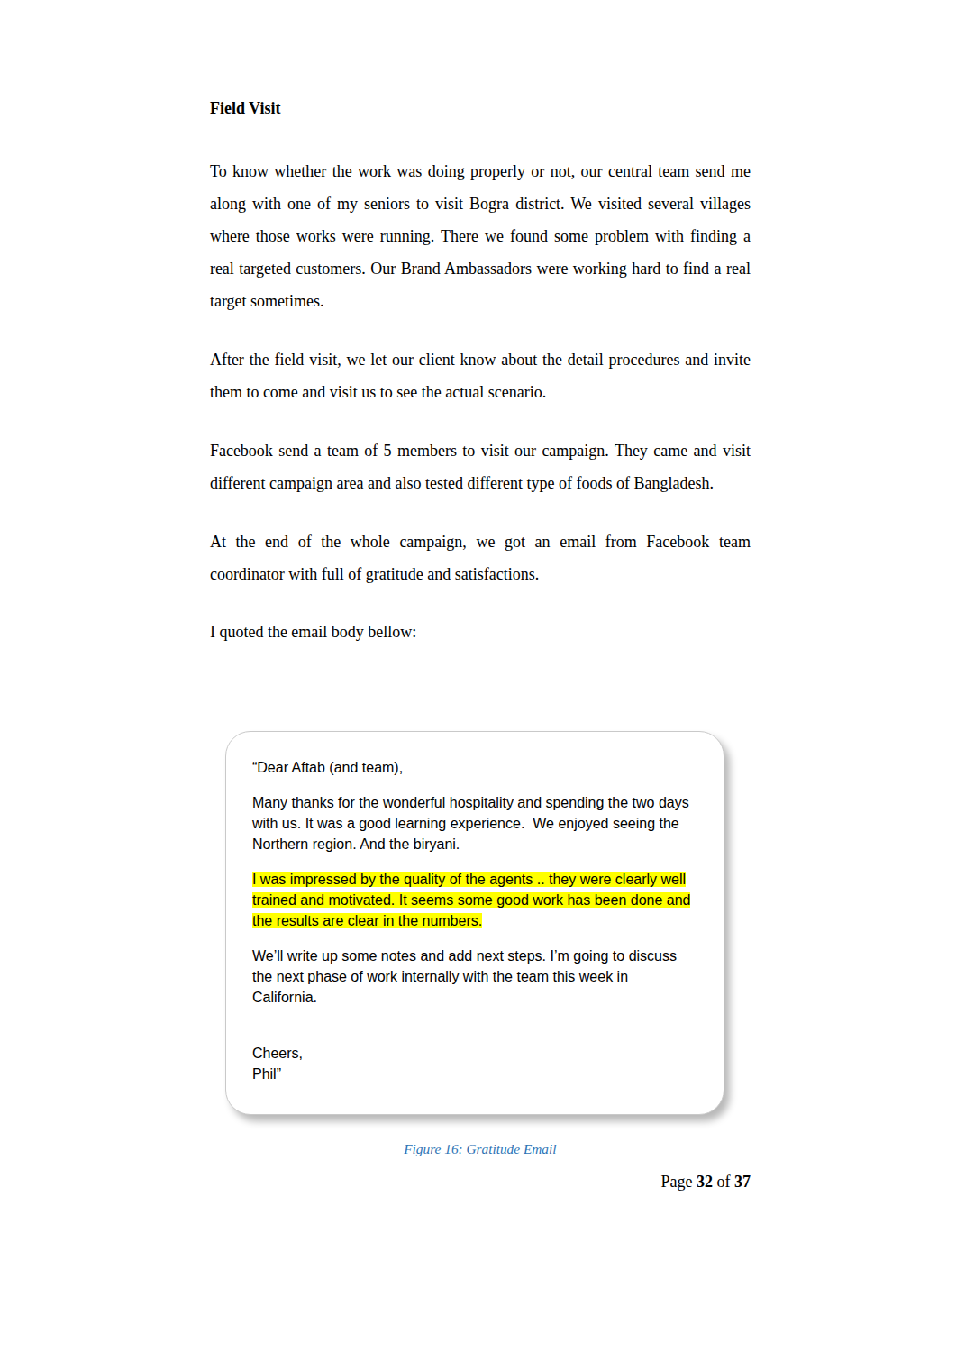Field Visit
To know whether the work was doing properly or not, our central team send me along with one of my seniors to visit Bogra district. We visited several villages where those works were running. There we found some problem with finding a real targeted customers. Our Brand Ambassadors were working hard to find a real target sometimes.
After the field visit, we let our client know about the detail procedures and invite them to come and visit us to see the actual scenario.
Facebook send a team of 5 members to visit our campaign. They came and visit different campaign area and also tested different type of foods of Bangladesh.
At the end of the whole campaign, we got an email from Facebook team coordinator with full of gratitude and satisfactions.
I quoted the email body bellow:
“Dear Aftab (and team),
Many thanks for the wonderful hospitality and spending the two days with us. It was a good learning experience. We enjoyed seeing the Northern region. And the biryani.
I was impressed by the quality of the agents .. they were clearly well trained and motivated. It seems some good work has been done and the results are clear in the numbers.
We’ll write up some notes and add next steps. I’m going to discuss the next phase of work internally with the team this week in California.
Cheers,
Phil”
Figure 16: Gratitude Email
Page 32 of 37